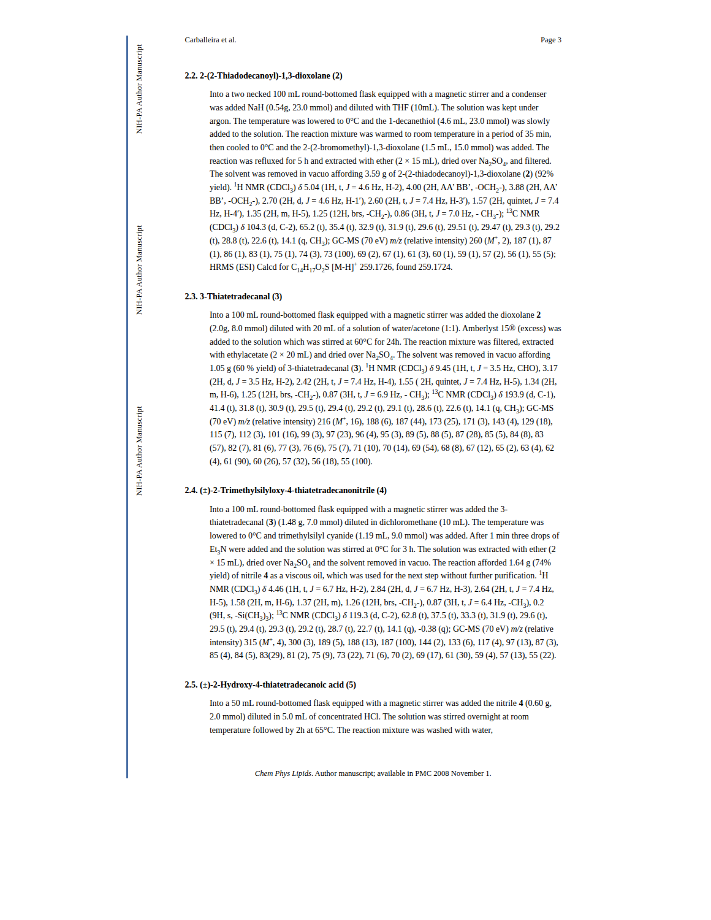NIH-PA Author Manuscript NIH-PA Author Manuscript NIH-PA Author Manuscript
Carballeira et al.
Page 3
2.2. 2-(2-Thiadodecanoyl)-1,3-dioxolane (2)
Into a two necked 100 mL round-bottomed flask equipped with a magnetic stirrer and a condenser was added NaH (0.54g, 23.0 mmol) and diluted with THF (10mL). The solution was kept under argon. The temperature was lowered to 0°C and the 1-decanethiol (4.6 mL, 23.0 mmol) was slowly added to the solution. The reaction mixture was warmed to room temperature in a period of 35 min, then cooled to 0°C and the 2-(2-bromomethyl)-1,3-dioxolane (1.5 mL, 15.0 mmol) was added. The reaction was refluxed for 5 h and extracted with ether (2 × 15 mL), dried over Na2SO4, and filtered. The solvent was removed in vacuo affording 3.59 g of 2-(2-thiadodecanoyl)-1,3-dioxolane (2) (92% yield). 1H NMR (CDCl3) δ 5.04 (1H, t, J = 4.6 Hz, H-2), 4.00 (2H, AA’ BB’, -OCH2-), 3.88 (2H, AA’ BB’, -OCH2-), 2.70 (2H, d, J = 4.6 Hz, H-1′), 2.60 (2H, t, J = 7.4 Hz, H-3′), 1.57 (2H, quintet, J = 7.4 Hz, H-4′), 1.35 (2H, m, H-5), 1.25 (12H, brs, -CH2-), 0.86 (3H, t, J = 7.0 Hz, - CH3-); 13C NMR (CDCl3) δ 104.3 (d, C-2), 65.2 (t), 35.4 (t), 32.9 (t), 31.9 (t), 29.6 (t), 29.51 (t), 29.47 (t), 29.3 (t), 29.2 (t), 28.8 (t), 22.6 (t), 14.1 (q, CH3); GC-MS (70 eV) m/z (relative intensity) 260 (M+, 2), 187 (1), 87 (1), 86 (1), 83 (1), 75 (1), 74 (3), 73 (100), 69 (2), 67 (1), 61 (3), 60 (1), 59 (1), 57 (2), 56 (1), 55 (5); HRMS (ESI) Calcd for C14H17O2S [M-H]+ 259.1726, found 259.1724.
2.3. 3-Thiatetradecanal (3)
Into a 100 mL round-bottomed flask equipped with a magnetic stirrer was added the dioxolane 2 (2.0g, 8.0 mmol) diluted with 20 mL of a solution of water/acetone (1:1). Amberlyst 15® (excess) was added to the solution which was stirred at 60°C for 24h. The reaction mixture was filtered, extracted with ethylacetate (2 × 20 mL) and dried over Na2SO4. The solvent was removed in vacuo affording 1.05 g (60 % yield) of 3-thiatetradecanal (3). 1H NMR (CDCl3) δ 9.45 (1H, t, J = 3.5 Hz, CHO), 3.17 (2H, d, J = 3.5 Hz, H-2), 2.42 (2H, t, J = 7.4 Hz, H-4), 1.55 ( 2H, quintet, J = 7.4 Hz, H-5), 1.34 (2H, m, H-6), 1.25 (12H, brs, -CH2-), 0.87 (3H, t, J = 6.9 Hz, - CH3); 13C NMR (CDCl3) δ 193.9 (d, C-1), 41.4 (t), 31.8 (t), 30.9 (t), 29.5 (t), 29.4 (t), 29.2 (t), 29.1 (t), 28.6 (t), 22.6 (t), 14.1 (q, CH3); GC-MS (70 eV) m/z (relative intensity) 216 (M+, 16), 188 (6), 187 (44), 173 (25), 171 (3), 143 (4), 129 (18), 115 (7), 112 (3), 101 (16), 99 (3), 97 (23), 96 (4), 95 (3), 89 (5), 88 (5), 87 (28), 85 (5), 84 (8), 83 (57), 82 (7), 81 (6), 77 (3), 76 (6), 75 (7), 71 (10), 70 (14), 69 (54), 68 (8), 67 (12), 65 (2), 63 (4), 62 (4), 61 (90), 60 (26), 57 (32), 56 (18), 55 (100).
2.4. (±)-2-Trimethylsilyloxy-4-thiatetradecanonitrile (4)
Into a 100 mL round-bottomed flask equipped with a magnetic stirrer was added the 3-thiatetradecanal (3) (1.48 g, 7.0 mmol) diluted in dichloromethane (10 mL). The temperature was lowered to 0°C and trimethylsilyl cyanide (1.19 mL, 9.0 mmol) was added. After 1 min three drops of Et3N were added and the solution was stirred at 0°C for 3 h. The solution was extracted with ether (2 × 15 mL), dried over Na2SO4 and the solvent removed in vacuo. The reaction afforded 1.64 g (74% yield) of nitrile 4 as a viscous oil, which was used for the next step without further purification. 1H NMR (CDCl3) δ 4.46 (1H, t, J = 6.7 Hz, H-2), 2.84 (2H, d, J = 6.7 Hz, H-3), 2.64 (2H, t, J = 7.4 Hz, H-5), 1.58 (2H, m, H-6), 1.37 (2H, m), 1.26 (12H, brs, -CH2-), 0.87 (3H, t, J = 6.4 Hz, -CH3), 0.2 (9H, s, -Si(CH3)3); 13C NMR (CDCl3) δ 119.3 (d, C-2), 62.8 (t), 37.5 (t), 33.3 (t), 31.9 (t), 29.6 (t), 29.5 (t), 29.4 (t), 29.3 (t), 29.2 (t), 28.7 (t), 22.7 (t), 14.1 (q), -0.38 (q); GC-MS (70 eV) m/z (relative intensity) 315 (M+, 4), 300 (3), 189 (5), 188 (13), 187 (100), 144 (2), 133 (6), 117 (4), 97 (13), 87 (3), 85 (4), 84 (5), 83(29), 81 (2), 75 (9), 73 (22), 71 (6), 70 (2), 69 (17), 61 (30), 59 (4), 57 (13), 55 (22).
2.5. (±)-2-Hydroxy-4-thiatetradecanoic acid (5)
Into a 50 mL round-bottomed flask equipped with a magnetic stirrer was added the nitrile 4 (0.60 g, 2.0 mmol) diluted in 5.0 mL of concentrated HCl. The solution was stirred overnight at room temperature followed by 2h at 65°C. The reaction mixture was washed with water,
Chem Phys Lipids. Author manuscript; available in PMC 2008 November 1.